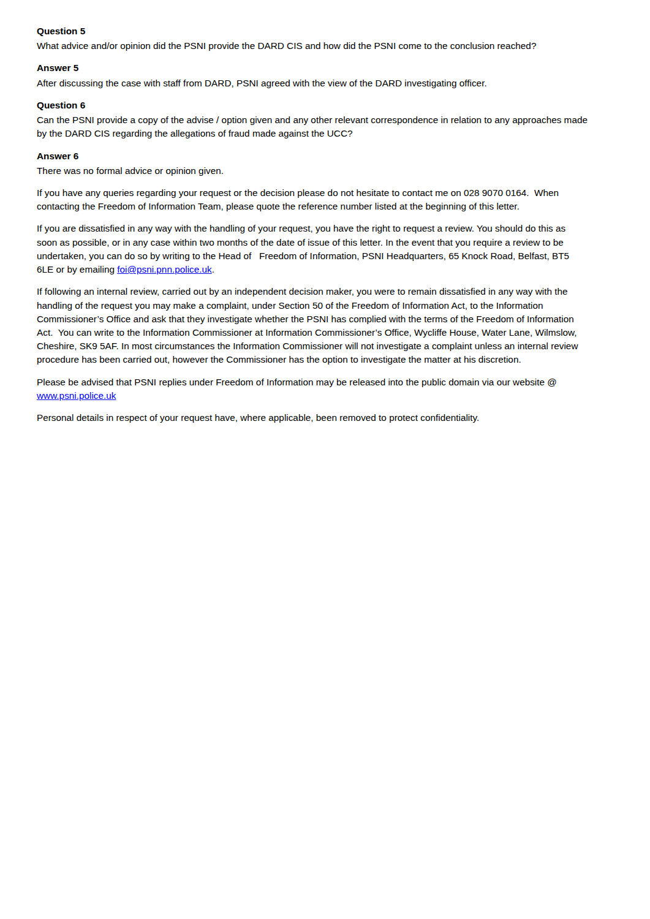Question 5
What advice and/or opinion did the PSNI provide the DARD CIS and how did the PSNI come to the conclusion reached?
Answer 5
After discussing the case with staff from DARD, PSNI agreed with the view of the DARD investigating officer.
Question 6
Can the PSNI provide a copy of the advise / option given and any other relevant correspondence in relation to any approaches made by the DARD CIS regarding the allegations of fraud made against the UCC?
Answer 6
There was no formal advice or opinion given.
If you have any queries regarding your request or the decision please do not hesitate to contact me on 028 9070 0164. When contacting the Freedom of Information Team, please quote the reference number listed at the beginning of this letter.
If you are dissatisfied in any way with the handling of your request, you have the right to request a review. You should do this as soon as possible, or in any case within two months of the date of issue of this letter. In the event that you require a review to be undertaken, you can do so by writing to the Head of Freedom of Information, PSNI Headquarters, 65 Knock Road, Belfast, BT5 6LE or by emailing foi@psni.pnn.police.uk.
If following an internal review, carried out by an independent decision maker, you were to remain dissatisfied in any way with the handling of the request you may make a complaint, under Section 50 of the Freedom of Information Act, to the Information Commissioner’s Office and ask that they investigate whether the PSNI has complied with the terms of the Freedom of Information Act. You can write to the Information Commissioner at Information Commissioner’s Office, Wycliffe House, Water Lane, Wilmslow, Cheshire, SK9 5AF. In most circumstances the Information Commissioner will not investigate a complaint unless an internal review procedure has been carried out, however the Commissioner has the option to investigate the matter at his discretion.
Please be advised that PSNI replies under Freedom of Information may be released into the public domain via our website @ www.psni.police.uk
Personal details in respect of your request have, where applicable, been removed to protect confidentiality.